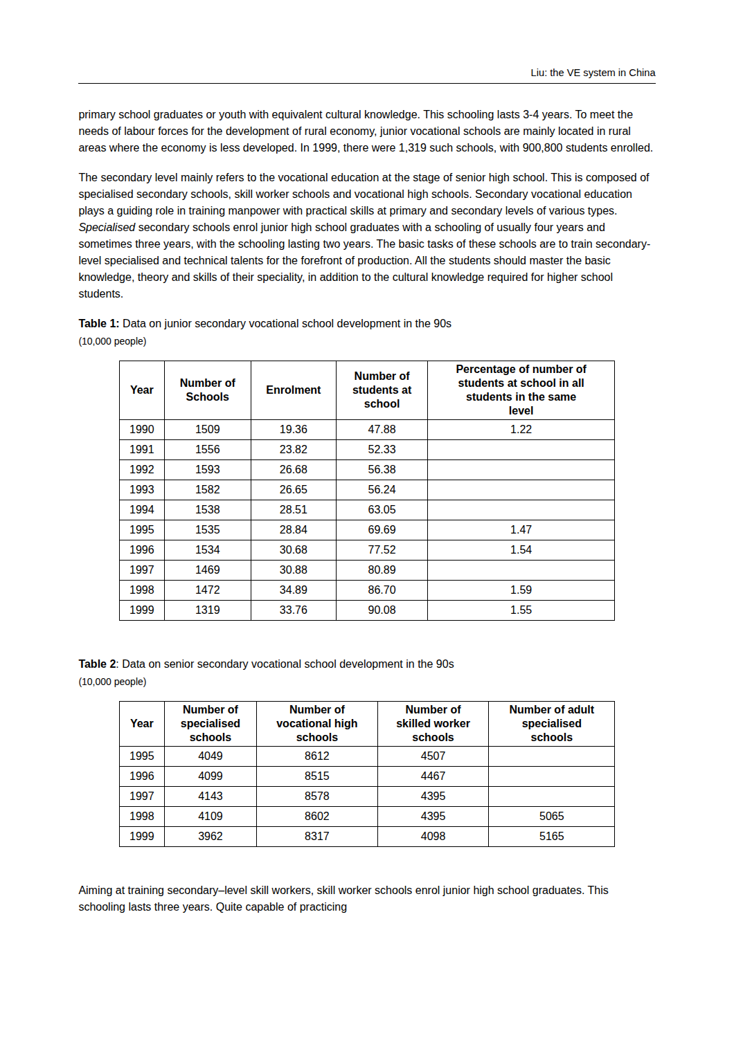Liu: the VE system in China
primary school graduates or youth with equivalent cultural knowledge. This schooling lasts 3-4 years. To meet the needs of labour forces for the development of rural economy, junior vocational schools are mainly located in rural areas where the economy is less developed. In 1999, there were 1,319 such schools, with 900,800 students enrolled.
The secondary level mainly refers to the vocational education at the stage of senior high school. This is composed of specialised secondary schools, skill worker schools and vocational high schools. Secondary vocational education plays a guiding role in training manpower with practical skills at primary and secondary levels of various types. Specialised secondary schools enrol junior high school graduates with a schooling of usually four years and sometimes three years, with the schooling lasting two years. The basic tasks of these schools are to train secondary-level specialised and technical talents for the forefront of production. All the students should master the basic knowledge, theory and skills of their speciality, in addition to the cultural knowledge required for higher school students.
Table 1: Data on junior secondary vocational school development in the 90s
(10,000 people)
| Year | Number of Schools | Enrolment | Number of students at school | Percentage of number of students at school in all students in the same level |
| --- | --- | --- | --- | --- |
| 1990 | 1509 | 19.36 | 47.88 | 1.22 |
| 1991 | 1556 | 23.82 | 52.33 | |
| 1992 | 1593 | 26.68 | 56.38 | |
| 1993 | 1582 | 26.65 | 56.24 | |
| 1994 | 1538 | 28.51 | 63.05 | |
| 1995 | 1535 | 28.84 | 69.69 | 1.47 |
| 1996 | 1534 | 30.68 | 77.52 | 1.54 |
| 1997 | 1469 | 30.88 | 80.89 | |
| 1998 | 1472 | 34.89 | 86.70 | 1.59 |
| 1999 | 1319 | 33.76 | 90.08 | 1.55 |
Table 2: Data on senior secondary vocational school development in the 90s
(10,000 people)
| Year | Number of specialised schools | Number of vocational high schools | Number of skilled worker schools | Number of adult specialised schools |
| --- | --- | --- | --- | --- |
| 1995 | 4049 | 8612 | 4507 | |
| 1996 | 4099 | 8515 | 4467 | |
| 1997 | 4143 | 8578 | 4395 | |
| 1998 | 4109 | 8602 | 4395 | 5065 |
| 1999 | 3962 | 8317 | 4098 | 5165 |
Aiming at training secondary–level skill workers, skill worker schools enrol junior high school graduates. This schooling lasts three years. Quite capable of practicing